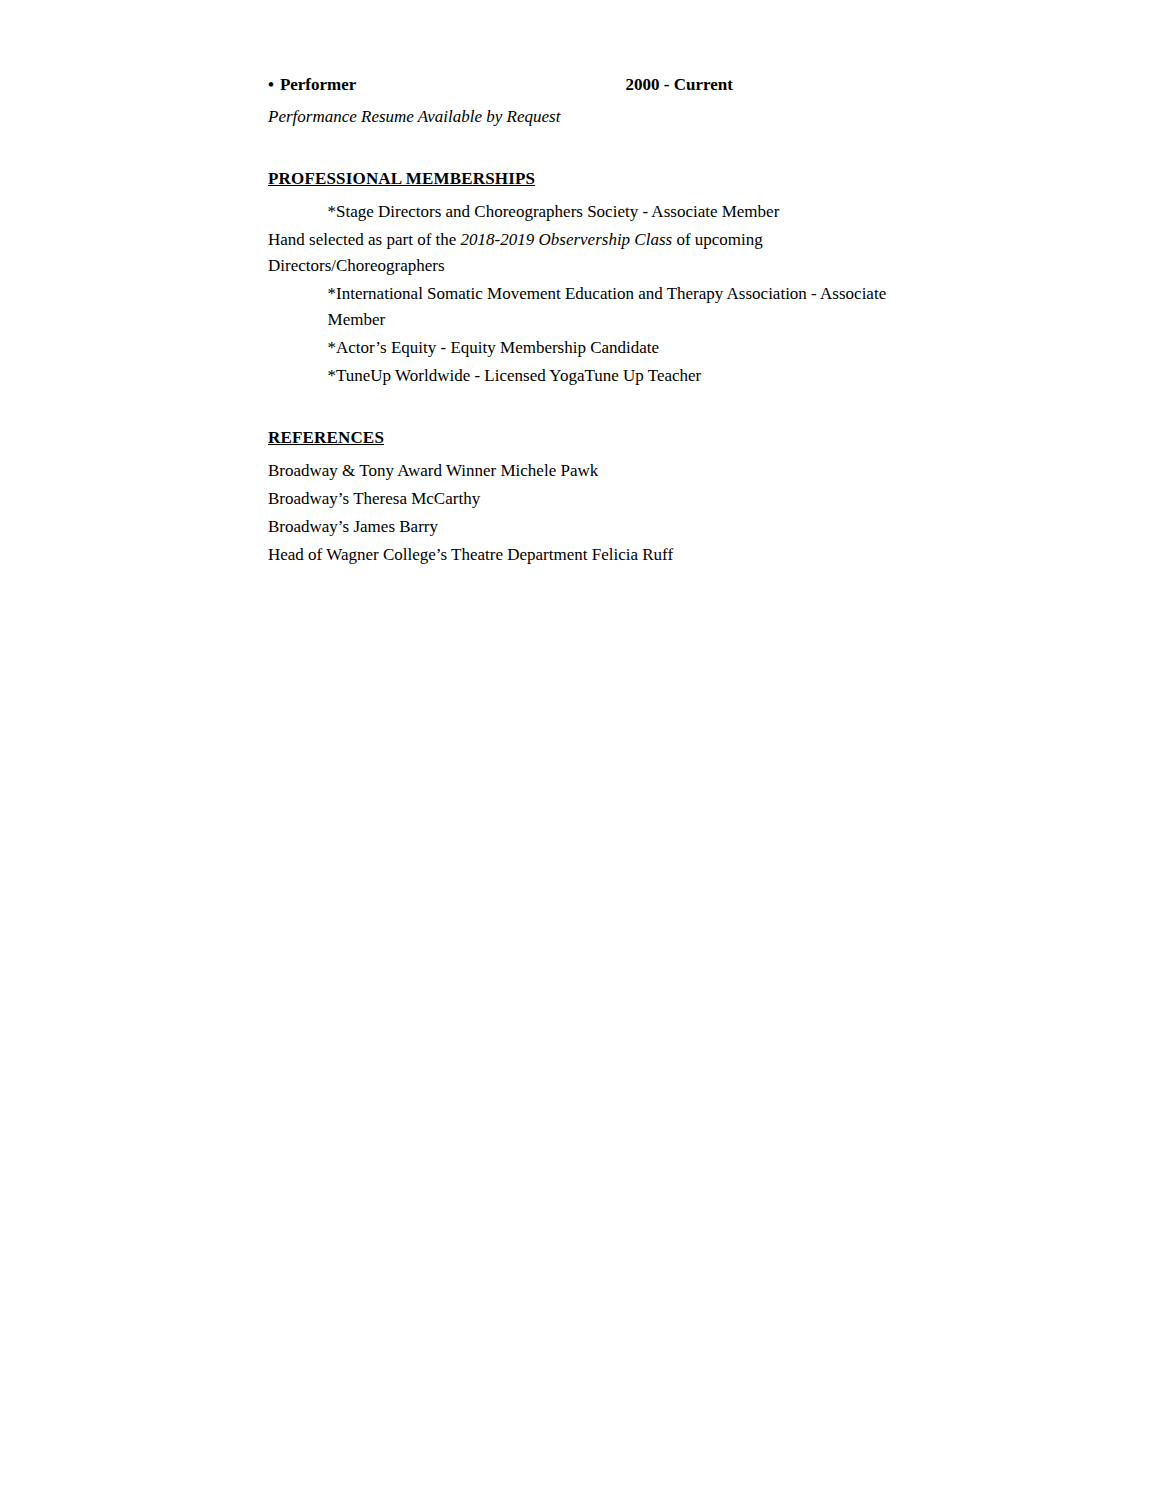• Performer 2000 - Current
Performance Resume Available by Request
PROFESSIONAL MEMBERSHIPS
*Stage Directors and Choreographers Society - Associate Member
Hand selected as part of the 2018-2019 Observership Class of upcoming Directors/Choreographers
*International Somatic Movement Education and Therapy Association - Associate Member
*Actor’s Equity - Equity Membership Candidate
*TuneUp Worldwide - Licensed YogaTune Up Teacher
REFERENCES
Broadway & Tony Award Winner Michele Pawk
Broadway’s Theresa McCarthy
Broadway’s James Barry
Head of Wagner College’s Theatre Department Felicia Ruff